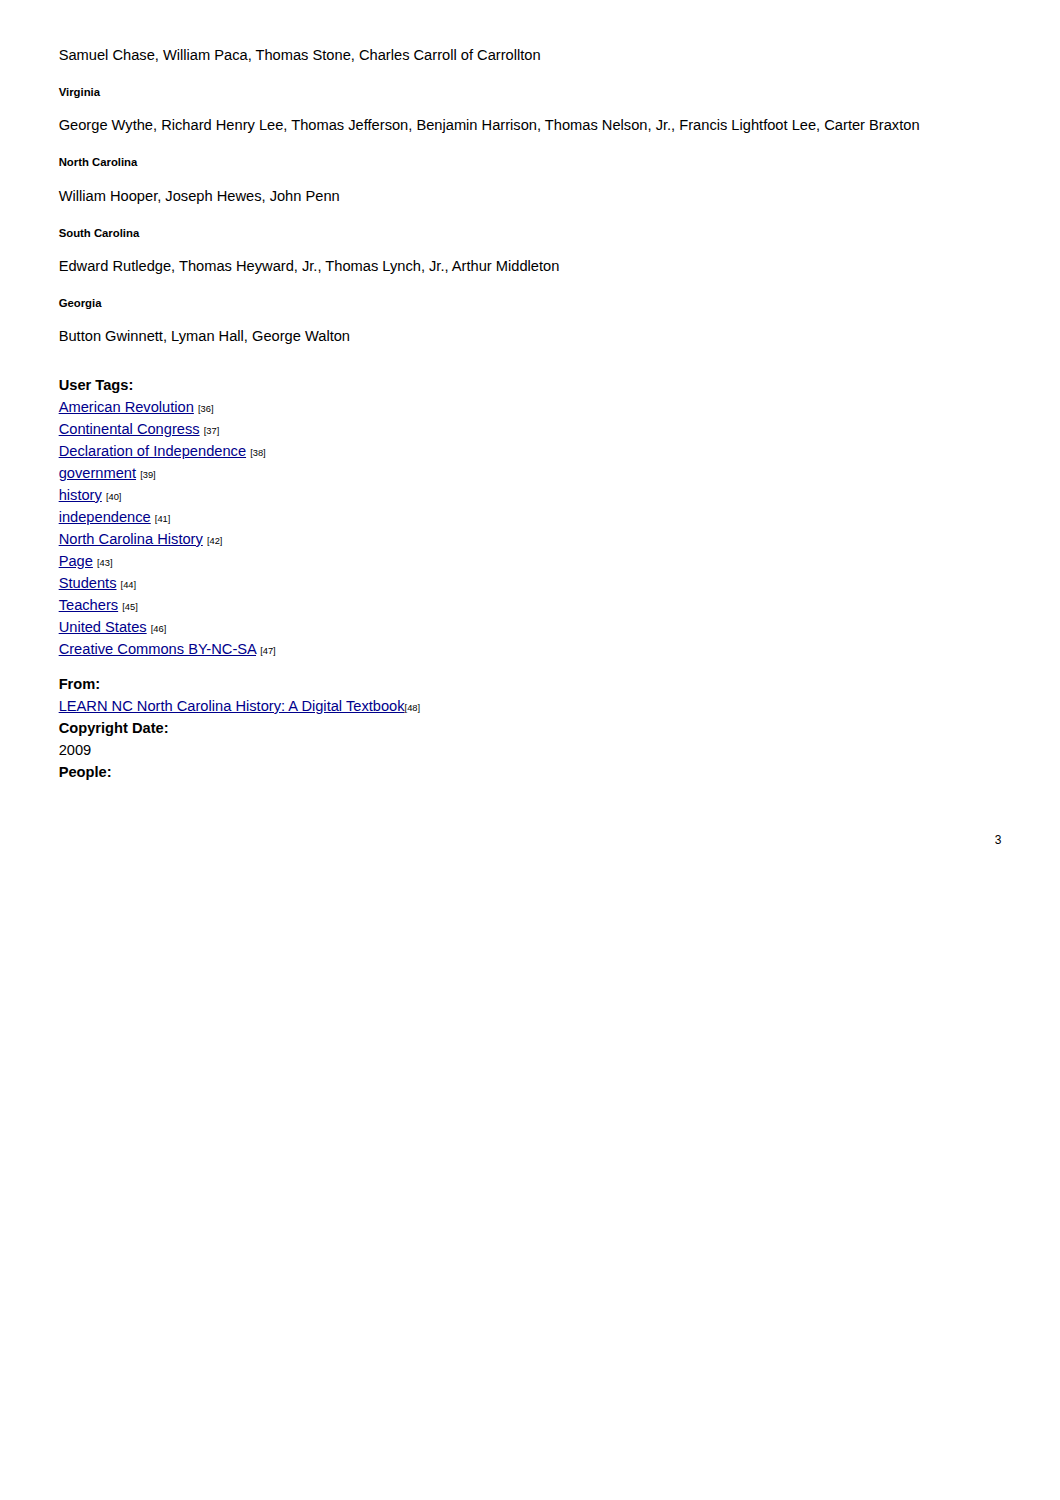Samuel Chase, William Paca, Thomas Stone, Charles Carroll of Carrollton
Virginia
George Wythe, Richard Henry Lee, Thomas Jefferson, Benjamin Harrison, Thomas Nelson, Jr., Francis Lightfoot Lee, Carter Braxton
North Carolina
William Hooper, Joseph Hewes, John Penn
South Carolina
Edward Rutledge, Thomas Heyward, Jr., Thomas Lynch, Jr., Arthur Middleton
Georgia
Button Gwinnett, Lyman Hall, George Walton
User Tags:
American Revolution [36]
Continental Congress [37]
Declaration of Independence [38]
government [39]
history [40]
independence [41]
North Carolina History [42]
Page [43]
Students [44]
Teachers [45]
United States [46]
Creative Commons BY-NC-SA [47]
From:
LEARN NC North Carolina History: A Digital Textbook[48]
Copyright Date:
2009
People:
3